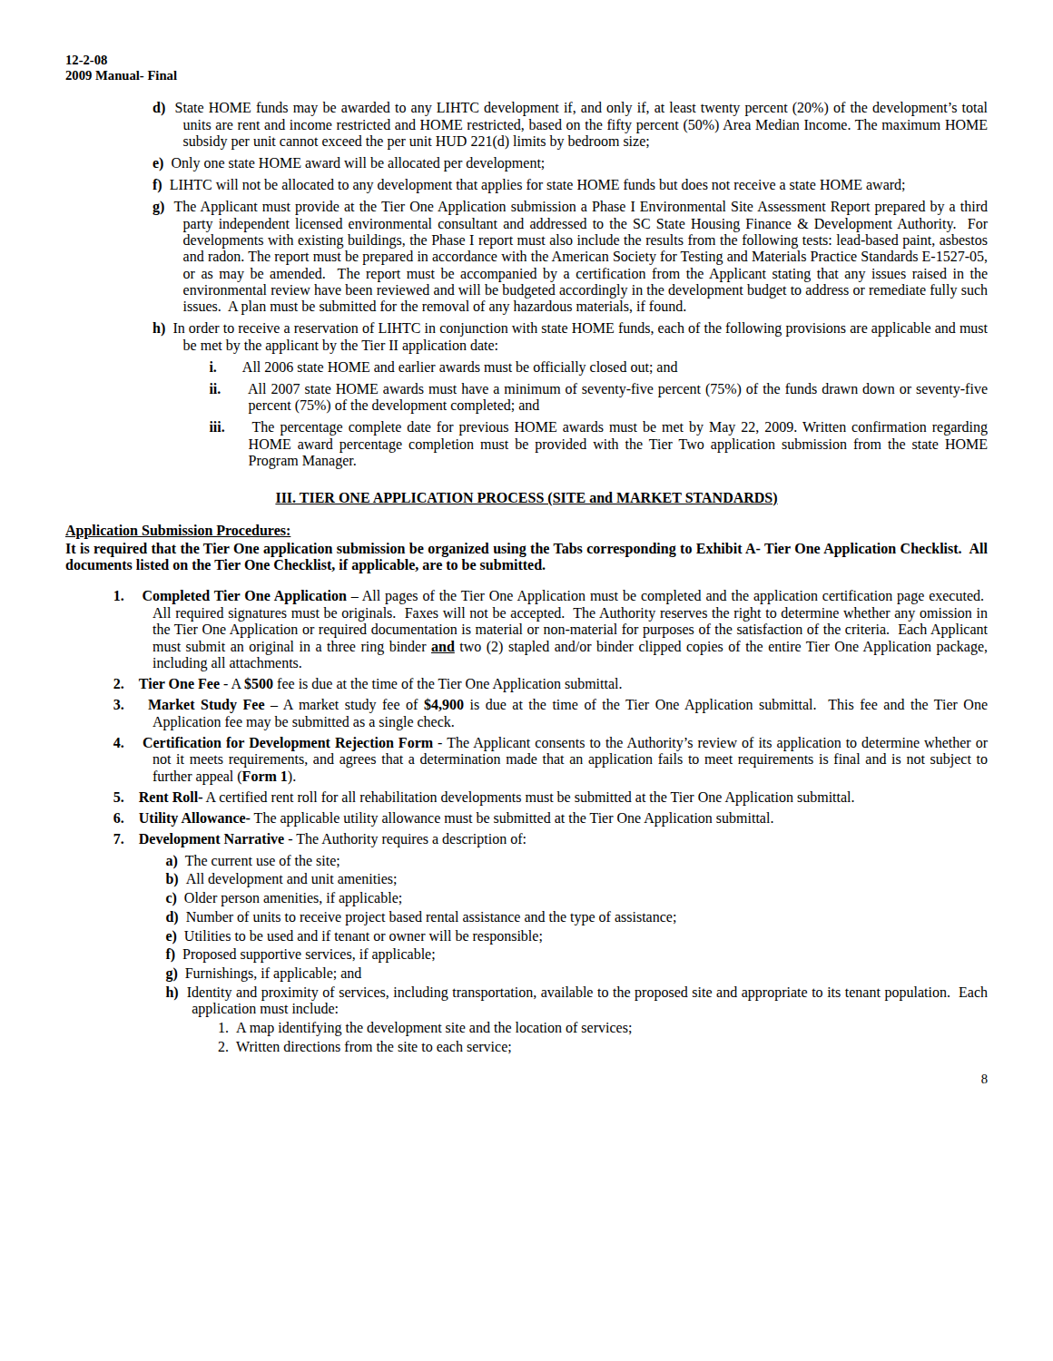12-2-08
2009 Manual- Final
d) State HOME funds may be awarded to any LIHTC development if, and only if, at least twenty percent (20%) of the development’s total units are rent and income restricted and HOME restricted, based on the fifty percent (50%) Area Median Income. The maximum HOME subsidy per unit cannot exceed the per unit HUD 221(d) limits by bedroom size;
e) Only one state HOME award will be allocated per development;
f) LIHTC will not be allocated to any development that applies for state HOME funds but does not receive a state HOME award;
g) The Applicant must provide at the Tier One Application submission a Phase I Environmental Site Assessment Report prepared by a third party independent licensed environmental consultant and addressed to the SC State Housing Finance & Development Authority. For developments with existing buildings, the Phase I report must also include the results from the following tests: lead-based paint, asbestos and radon. The report must be prepared in accordance with the American Society for Testing and Materials Practice Standards E-1527-05, or as may be amended. The report must be accompanied by a certification from the Applicant stating that any issues raised in the environmental review have been reviewed and will be budgeted accordingly in the development budget to address or remediate fully such issues. A plan must be submitted for the removal of any hazardous materials, if found.
h) In order to receive a reservation of LIHTC in conjunction with state HOME funds, each of the following provisions are applicable and must be met by the applicant by the Tier II application date:
i. All 2006 state HOME and earlier awards must be officially closed out; and
ii. All 2007 state HOME awards must have a minimum of seventy-five percent (75%) of the funds drawn down or seventy-five percent (75%) of the development completed; and
iii. The percentage complete date for previous HOME awards must be met by May 22, 2009. Written confirmation regarding HOME award percentage completion must be provided with the Tier Two application submission from the state HOME Program Manager.
III. TIER ONE APPLICATION PROCESS (SITE and MARKET STANDARDS)
Application Submission Procedures:
It is required that the Tier One application submission be organized using the Tabs corresponding to Exhibit A- Tier One Application Checklist. All documents listed on the Tier One Checklist, if applicable, are to be submitted.
1. Completed Tier One Application – All pages of the Tier One Application must be completed and the application certification page executed. All required signatures must be originals. Faxes will not be accepted. The Authority reserves the right to determine whether any omission in the Tier One Application or required documentation is material or non-material for purposes of the satisfaction of the criteria. Each Applicant must submit an original in a three ring binder and two (2) stapled and/or binder clipped copies of the entire Tier One Application package, including all attachments.
2. Tier One Fee - A $500 fee is due at the time of the Tier One Application submittal.
3. Market Study Fee – A market study fee of $4,900 is due at the time of the Tier One Application submittal. This fee and the Tier One Application fee may be submitted as a single check.
4. Certification for Development Rejection Form - The Applicant consents to the Authority’s review of its application to determine whether or not it meets requirements, and agrees that a determination made that an application fails to meet requirements is final and is not subject to further appeal (Form 1).
5. Rent Roll- A certified rent roll for all rehabilitation developments must be submitted at the Tier One Application submittal.
6. Utility Allowance- The applicable utility allowance must be submitted at the Tier One Application submittal.
7. Development Narrative - The Authority requires a description of:
a) The current use of the site;
b) All development and unit amenities;
c) Older person amenities, if applicable;
d) Number of units to receive project based rental assistance and the type of assistance;
e) Utilities to be used and if tenant or owner will be responsible;
f) Proposed supportive services, if applicable;
g) Furnishings, if applicable; and
h) Identity and proximity of services, including transportation, available to the proposed site and appropriate to its tenant population. Each application must include:
1. A map identifying the development site and the location of services;
2. Written directions from the site to each service;
8